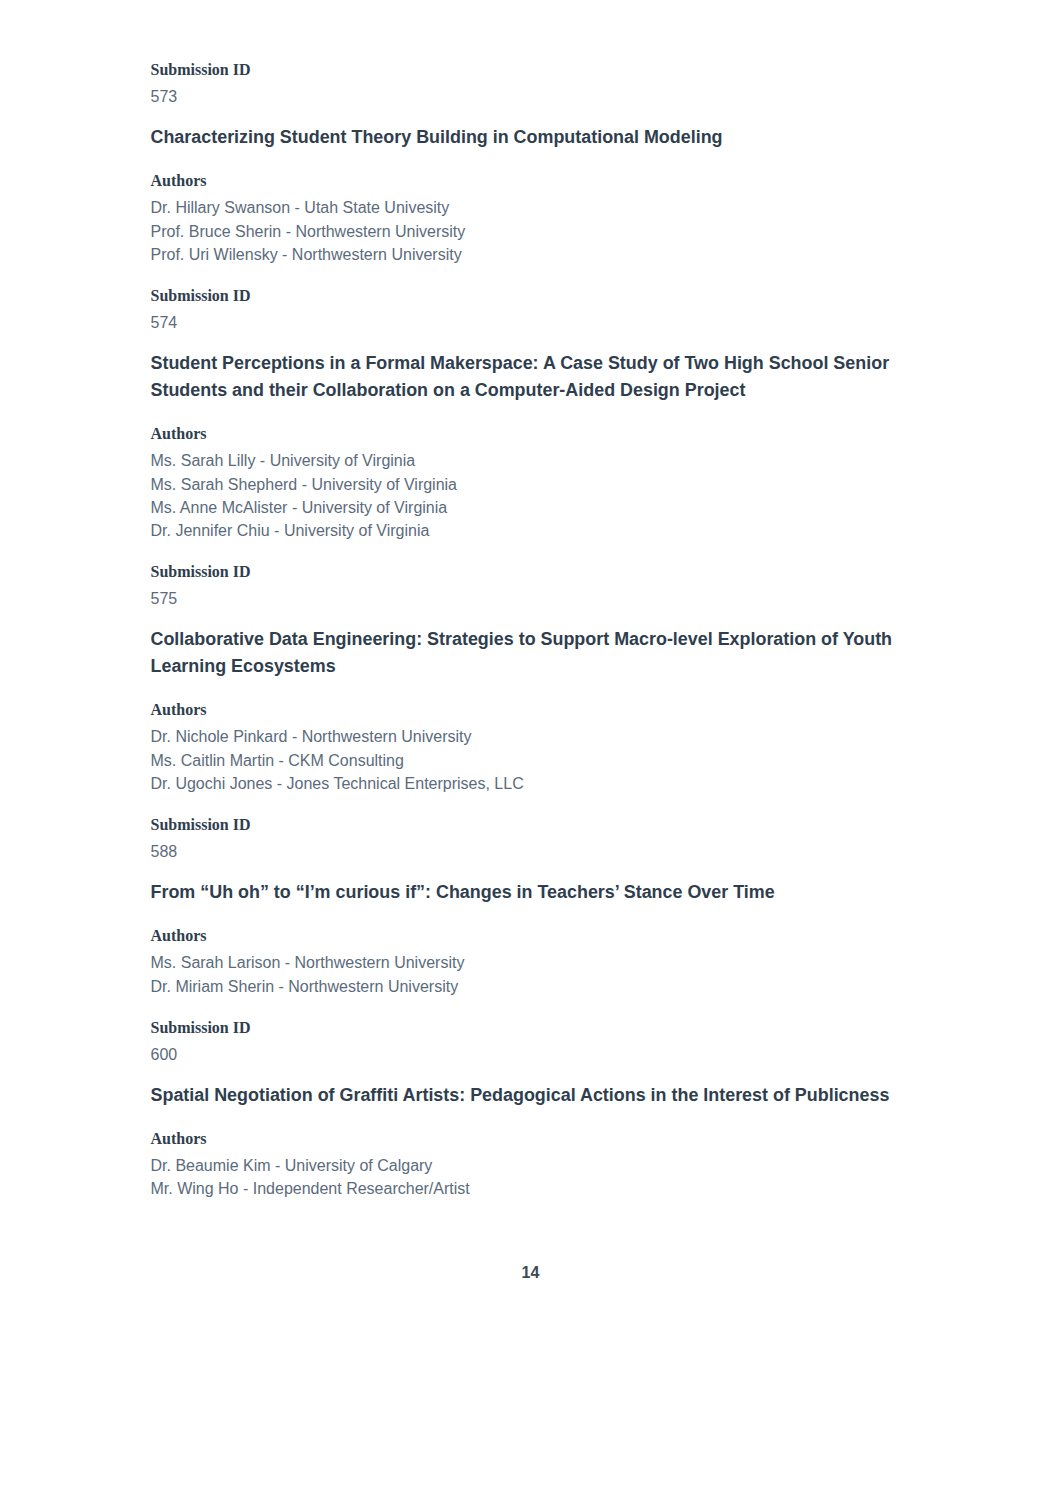Submission ID
573
Characterizing Student Theory Building in Computational Modeling
Authors
Dr. Hillary Swanson - Utah State Univesity
Prof. Bruce Sherin - Northwestern University
Prof. Uri Wilensky - Northwestern University
Submission ID
574
Student Perceptions in a Formal Makerspace: A Case Study of Two High School Senior Students and their Collaboration on a Computer-Aided Design Project
Authors
Ms. Sarah Lilly - University of Virginia
Ms. Sarah Shepherd - University of Virginia
Ms. Anne McAlister - University of Virginia
Dr. Jennifer Chiu - University of Virginia
Submission ID
575
Collaborative Data Engineering: Strategies to Support Macro-level Exploration of Youth Learning Ecosystems
Authors
Dr. Nichole Pinkard - Northwestern University
Ms. Caitlin Martin - CKM Consulting
Dr. Ugochi Jones - Jones Technical Enterprises, LLC
Submission ID
588
From “Uh oh” to “I’m curious if”: Changes in Teachers’ Stance Over Time
Authors
Ms. Sarah Larison - Northwestern University
Dr. Miriam Sherin - Northwestern University
Submission ID
600
Spatial Negotiation of Graffiti Artists: Pedagogical Actions in the Interest of Publicness
Authors
Dr. Beaumie Kim - University of Calgary
Mr. Wing Ho - Independent Researcher/Artist
14